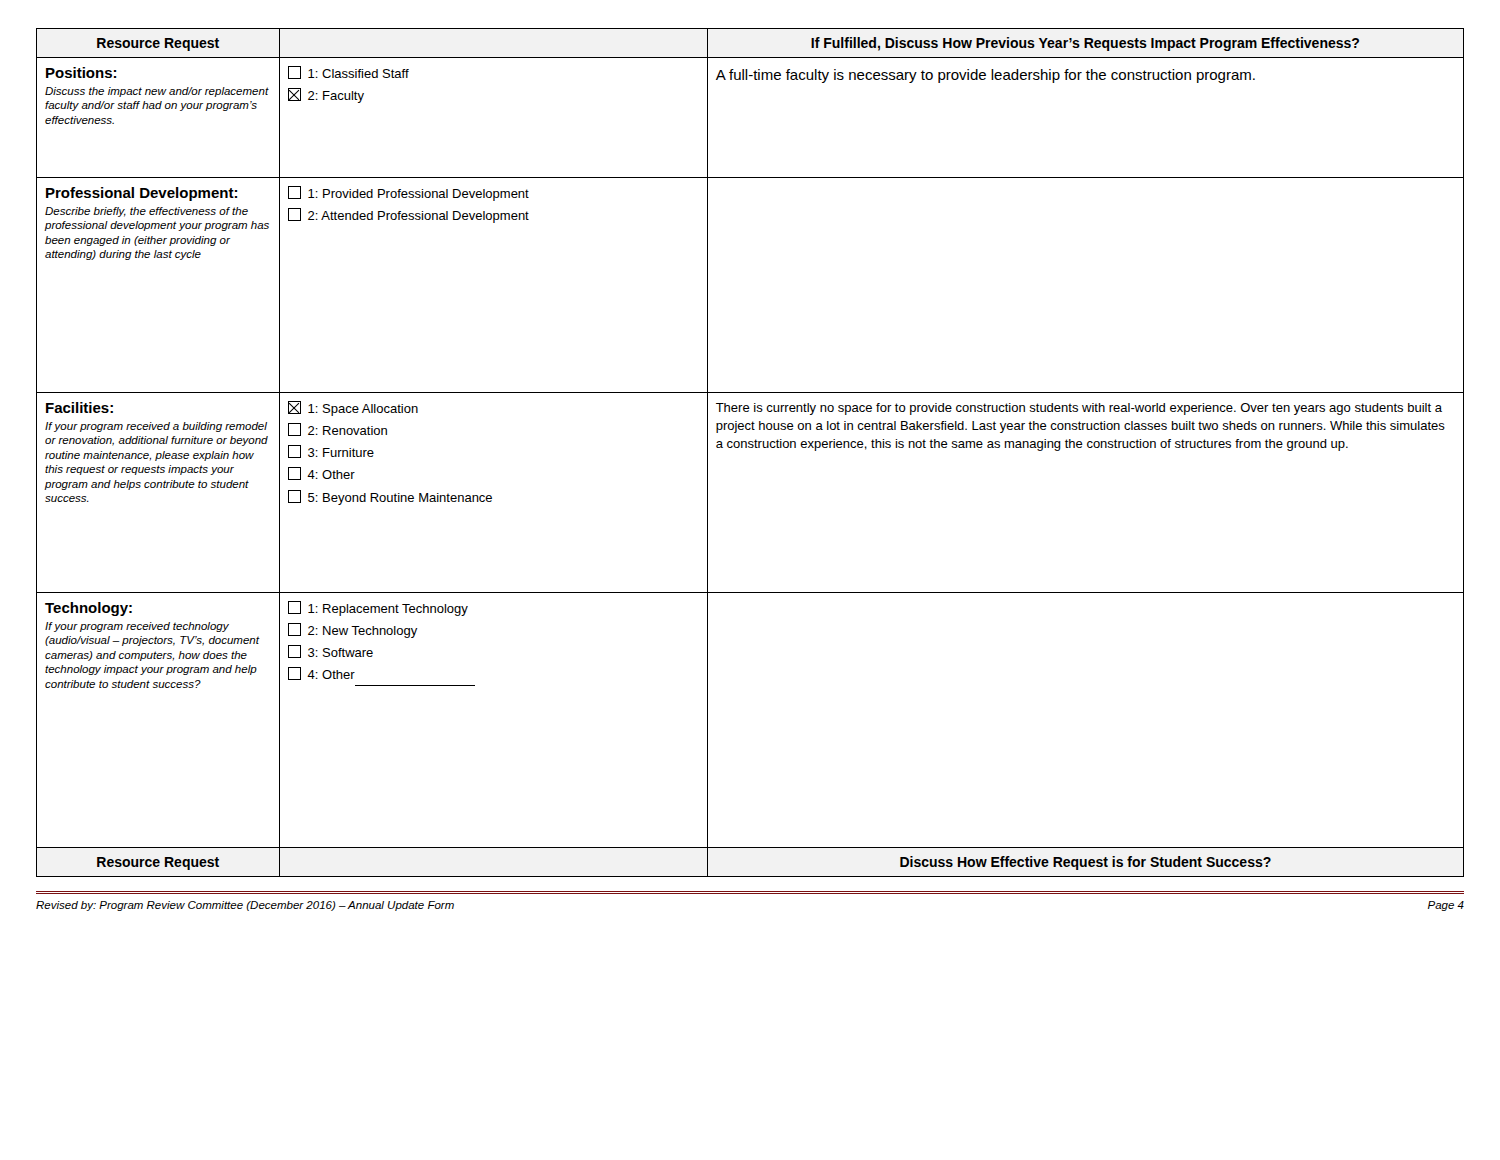| Resource Request | | If Fulfilled, Discuss How Previous Year’s Requests Impact Program Effectiveness? |
| --- | --- | --- |
| Positions: Discuss the impact new and/or replacement faculty and/or staff had on your program’s effectiveness. | 1: Classified Staff 2: Faculty | A full-time faculty is necessary to provide leadership for the construction program. |
| Professional Development: Describe briefly, the effectiveness of the professional development your program has been engaged in (either providing or attending) during the last cycle | 1: Provided Professional Development 2: Attended Professional Development | |
| Facilities: If your program received a building remodel or renovation, additional furniture or beyond routine maintenance, please explain how this request or requests impacts your program and helps contribute to student success. | 1: Space Allocation 2: Renovation 3: Furniture 4: Other 5: Beyond Routine Maintenance | There is currently no space for to provide construction students with real-world experience. Over ten years ago students built a project house on a lot in central Bakersfield. Last year the construction classes built two sheds on runners. While this simulates a construction experience, this is not the same as managing the construction of structures from the ground up. |
| Technology: If your program received technology (audio/visual – projectors, TV’s, document cameras) and computers, how does the technology impact your program and help contribute to student success? | 1: Replacement Technology 2: New Technology 3: Software 4: Other | |
| Resource Request | | Discuss How Effective Request is for Student Success? |
Revised by: Program Review Committee (December 2016) – Annual Update Form Page 4